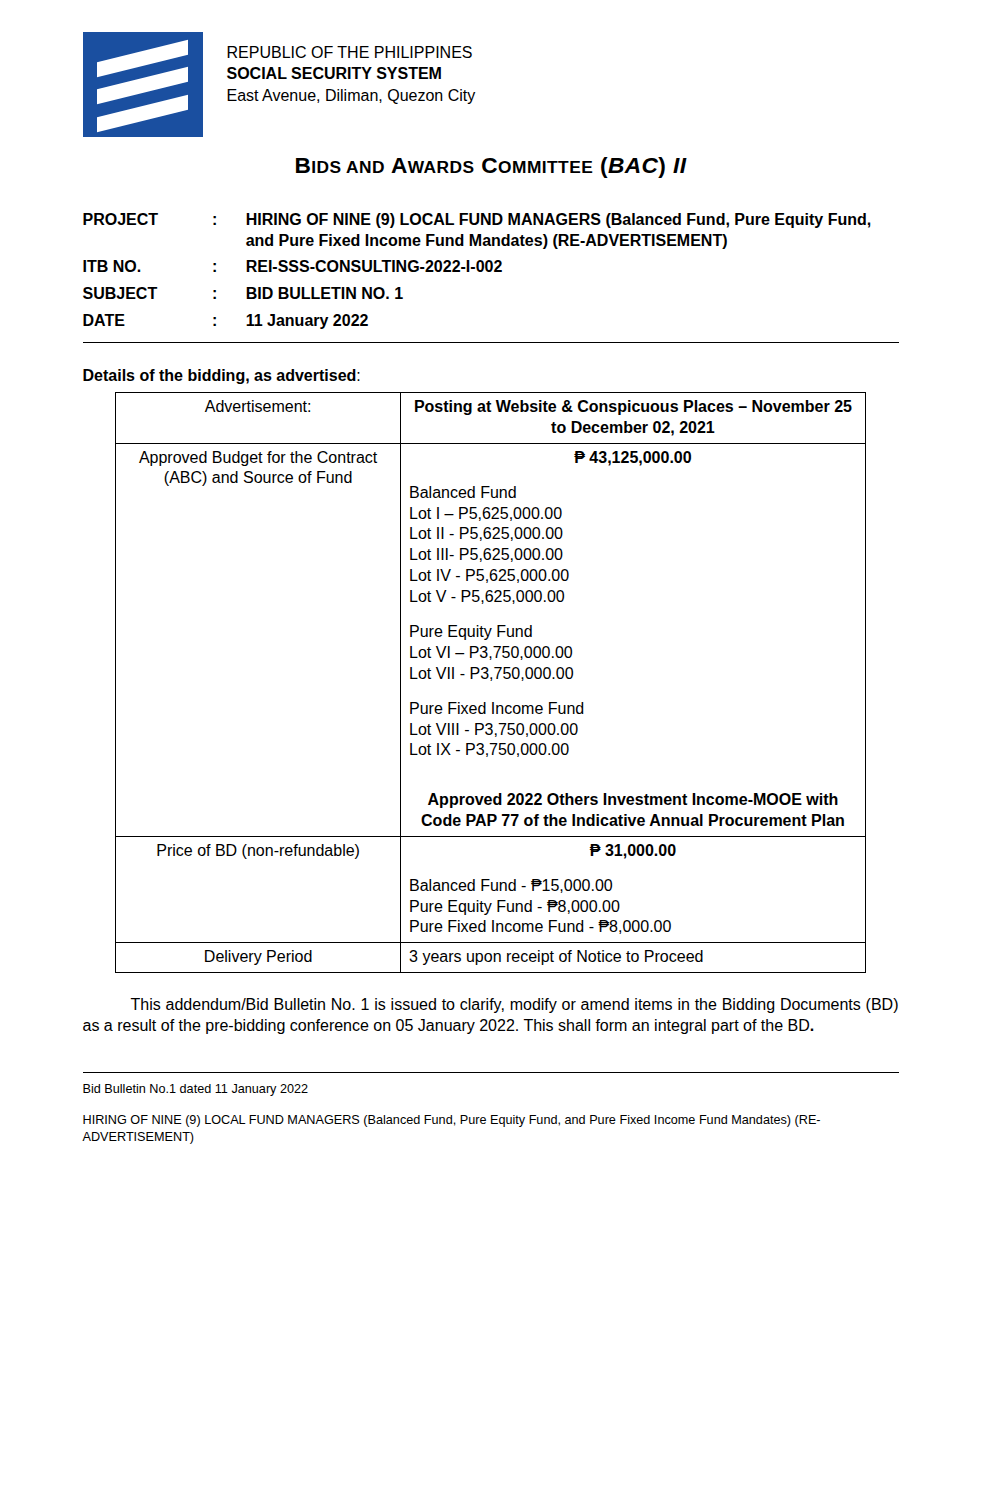REPUBLIC OF THE PHILIPPINES
SOCIAL SECURITY SYSTEM
East Avenue, Diliman, Quezon City
BIDS AND AWARDS COMMITTEE (BAC) II
| PROJECT | : | HIRING OF NINE (9) LOCAL FUND MANAGERS (Balanced Fund, Pure Equity Fund, and Pure Fixed Income Fund Mandates) (RE-ADVERTISEMENT) |
| ITB NO. | : | REI-SSS-CONSULTING-2022-I-002 |
| SUBJECT | : | BID BULLETIN NO. 1 |
| DATE | : | 11 January 2022 |
Details of the bidding, as advertised:
| Advertisement: | Posting at Website & Conspicuous Places – November 25 to December 02, 2021 |
| Approved Budget for the Contract (ABC) and Source of Fund | ₱ 43,125,000.00 Balanced Fund Lot I – P5,625,000.00 Lot II - P5,625,000.00 Lot III- P5,625,000.00 Lot IV - P5,625,000.00 Lot V - P5,625,000.00 Pure Equity Fund Lot VI – P3,750,000.00 Lot VII - P3,750,000.00 Pure Fixed Income Fund Lot VIII - P3,750,000.00 Lot IX - P3,750,000.00 Approved 2022 Others Investment Income-MOOE with Code PAP 77 of the Indicative Annual Procurement Plan |
| Price of BD (non-refundable) | ₱ 31,000.00 Balanced Fund - ₱15,000.00 Pure Equity Fund - ₱8,000.00 Pure Fixed Income Fund - ₱8,000.00 |
| Delivery Period | 3 years upon receipt of Notice to Proceed |
This addendum/Bid Bulletin No. 1 is issued to clarify, modify or amend items in the Bidding Documents (BD) as a result of the pre-bidding conference on 05 January 2022. This shall form an integral part of the BD.
Bid Bulletin No.1 dated 11 January 2022
HIRING OF NINE (9) LOCAL FUND MANAGERS (Balanced Fund, Pure Equity Fund, and Pure Fixed Income Fund Mandates) (RE-ADVERTISEMENT)